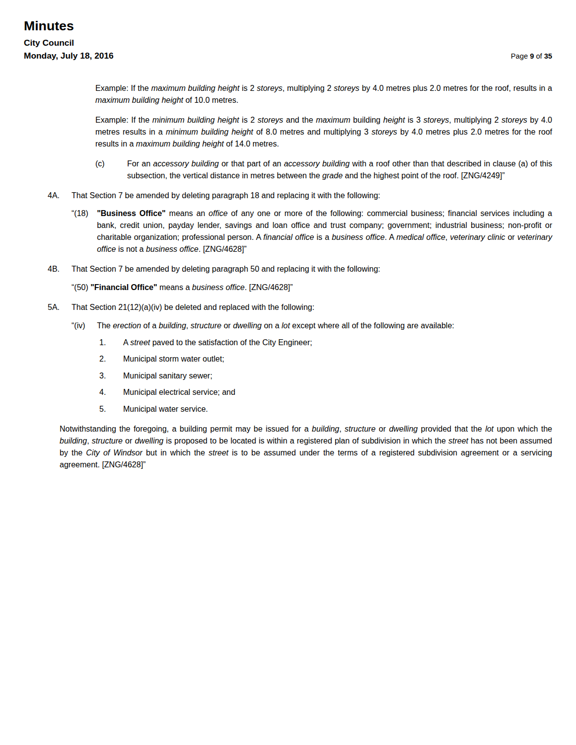Minutes
City Council
Monday, July 18, 2016 Page 9 of 35
Example: If the maximum building height is 2 storeys, multiplying 2 storeys by 4.0 metres plus 2.0 metres for the roof, results in a maximum building height of 10.0 metres.
Example: If the minimum building height is 2 storeys and the maximum building height is 3 storeys, multiplying 2 storeys by 4.0 metres results in a minimum building height of 8.0 metres and multiplying 3 storeys by 4.0 metres plus 2.0 metres for the roof results in a maximum building height of 14.0 metres.
(c)
For an accessory building or that part of an accessory building with a roof other than that described in clause (a) of this subsection, the vertical distance in metres between the grade and the highest point of the roof. [ZNG/4249]”
4A.
That Section 7 be amended by deleting paragraph 18 and replacing it with the following:
“(18)
"Business Office" means an office of any one or more of the following: commercial business; financial services including a bank, credit union, payday lender, savings and loan office and trust company; government; industrial business; non-profit or charitable organization; professional person. A financial office is a business office. A medical office, veterinary clinic or veterinary office is not a business office. [ZNG/4628]”
4B.
That Section 7 be amended by deleting paragraph 50 and replacing it with the following:
“(50) "Financial Office" means a business office. [ZNG/4628]”
5A.
That Section 21(12)(a)(iv) be deleted and replaced with the following:
“(iv)
The erection of a building, structure or dwelling on a lot except where all of the following are available:
1.
A street paved to the satisfaction of the City Engineer;
2.
Municipal storm water outlet;
3.
Municipal sanitary sewer;
4.
Municipal electrical service; and
5.
Municipal water service.
Notwithstanding the foregoing, a building permit may be issued for a building, structure or dwelling provided that the lot upon which the building, structure or dwelling is proposed to be located is within a registered plan of subdivision in which the street has not been assumed by the City of Windsor but in which the street is to be assumed under the terms of a registered subdivision agreement or a servicing agreement. [ZNG/4628]”